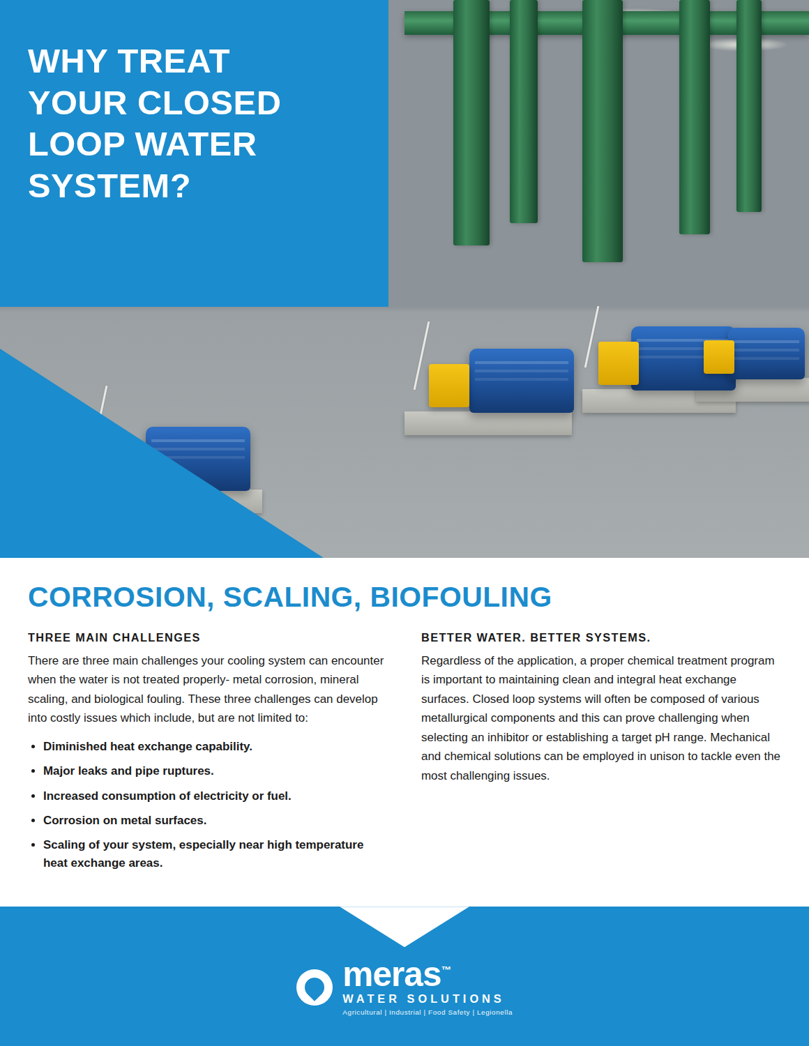Why Treat
Your Closed
Loop Water
System?
Corrosion, Scaling, Biofouling
Three Main Challenges
There are three main challenges your cooling system can encounter when the water is not treated properly- metal corrosion, mineral scaling, and biological fouling. These three challenges can develop into costly issues which include, but are not limited to:
Diminished heat exchange capability.
Major leaks and pipe ruptures.
Increased consumption of electricity or fuel.
Corrosion on metal surfaces.
Scaling of your system, especially near high temperature heat exchange areas.
Better Water. Better Systems.
Regardless of the application, a proper chemical treatment program is important to maintaining clean and integral heat exchange surfaces. Closed loop systems will often be composed of various metallurgical components and this can prove challenging when selecting an inhibitor or establishing a target pH range. Mechanical and chemical solutions can be employed in unison to tackle even the most challenging issues.
meras™
WATER SOLUTIONS
Agricultural | Industrial | Food Safety | Legionella